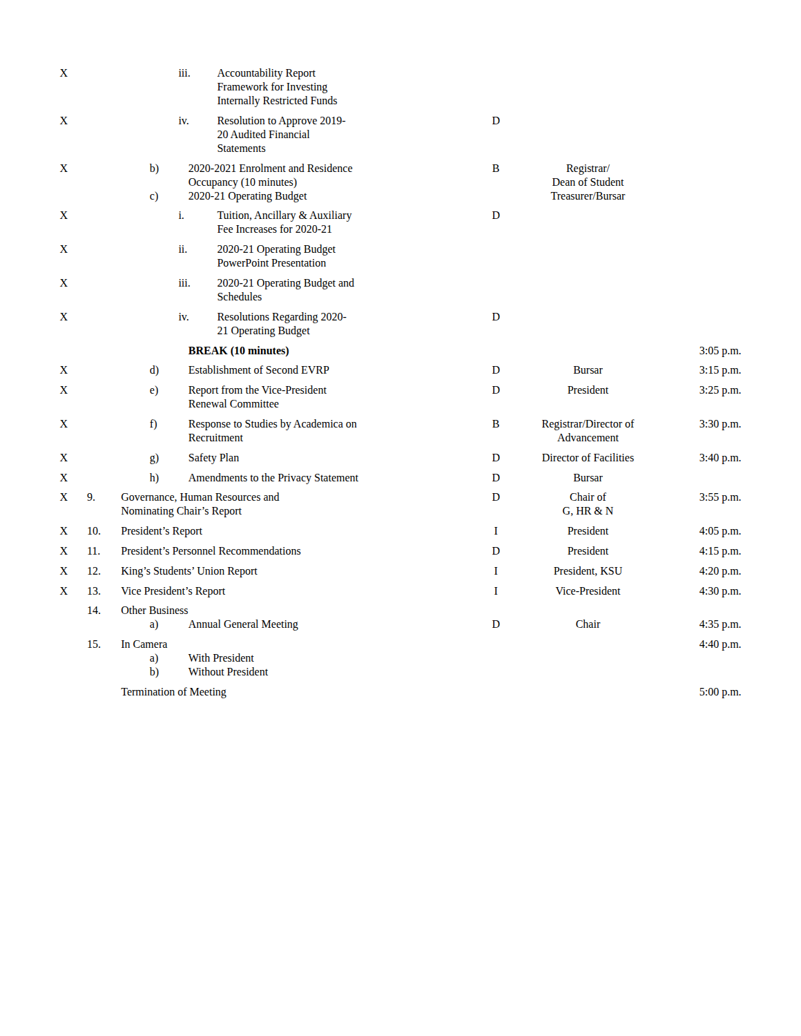| X | | iii. Accountability Report Framework for Investing Internally Restricted Funds | | | |
| X | | iv. Resolution to Approve 2019- 20 Audited Financial Statements | D | | |
| X | | b) 2020-2021 Enrolment and Residence Occupancy (10 minutes) c) 2020-21 Operating Budget | B | Registrar/ Dean of Student Treasurer/Bursar | |
| X | | i. Tuition, Ancillary & Auxiliary Fee Increases for 2020-21 | D | | |
| X | | ii. 2020-21 Operating Budget PowerPoint Presentation | | | |
| X | | iii. 2020-21 Operating Budget and Schedules | | | |
| X | | iv. Resolutions Regarding 2020- 21 Operating Budget | D | | |
| | | BREAK (10 minutes) | | | 3:05 p.m. |
| X | | d) Establishment of Second EVRP | D | Bursar | 3:15 p.m. |
| X | | e) Report from the Vice-President Renewal Committee | D | President | 3:25 p.m. |
| X | | f) Response to Studies by Academica on Recruitment | B | Registrar/Director of Advancement | 3:30 p.m. |
| X | | g) Safety Plan | D | Director of Facilities | 3:40 p.m. |
| X | | h) Amendments to the Privacy Statement | D | Bursar | |
| X | 9. | Governance, Human Resources and Nominating Chair’s Report | D | Chair of G, HR & N | 3:55 p.m. |
| X | 10. | President’s Report | I | President | 4:05 p.m. |
| X | 11. | President’s Personnel Recommendations | D | President | 4:15 p.m. |
| X | 12. | King’s Students’ Union Report | I | President, KSU | 4:20 p.m. |
| X | 13. | Vice President’s Report | I | Vice-President | 4:30 p.m. |
| | 14. | Other Business a) Annual General Meeting | D | Chair | 4:35 p.m. |
| | 15. | In Camera a) With President b) Without President | | | 4:40 p.m. |
| | | Termination of Meeting | | | 5:00 p.m. |